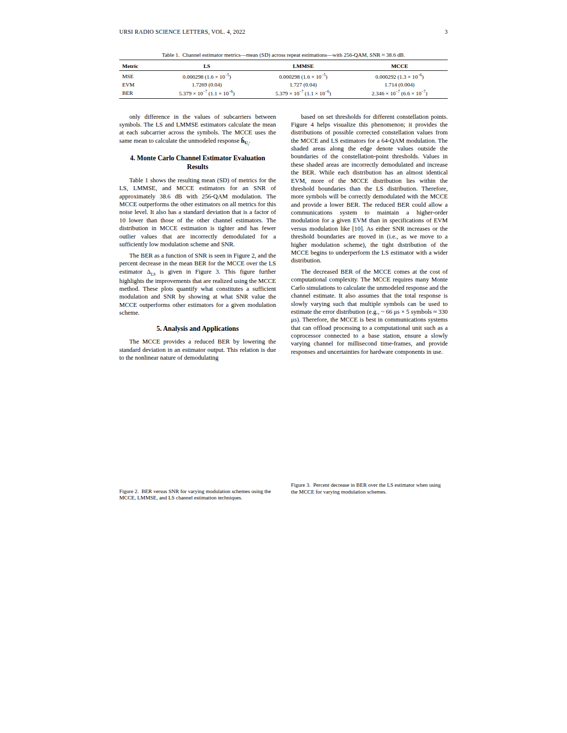URSI Radio Science Letters, Vol. 4, 2022
3
Table 1. Channel estimator metrics—mean (SD) across repeat estimations—with 256-QAM, SNR ≈ 38.6 dB.
| Metric | LS | LMMSE | MCCE |
| --- | --- | --- | --- |
| MSE | 0.000298 (1.6 × 10 −5 ) | 0.000298 (1.6 × 10 −5 ) | 0.000292 (1.3 × 10 −6 ) |
| EVM | 1.7269 (0.04) | 1.727 (0.04) | 1.714 (0.004) |
| BER | 5.379 × 10 −7 (1.1 × 10 −6 ) | 5.379 × 10 −7 (1.1 × 10 −6 ) | 2.346 × 10 −7 (6.6 × 10 −7 ) |
only difference in the values of subcarriers between symbols. The LS and LMMSE estimators calculate the mean at each subcarrier across the symbols. The MCCE uses the same mean to calculate the unmodeled response ĥUf.
4. Monte Carlo Channel Estimator Evaluation Results
Table 1 shows the resulting mean (SD) of metrics for the LS, LMMSE, and MCCE estimators for an SNR of approximately 38.6 dB with 256-QAM modulation. The MCCE outperforms the other estimators on all metrics for this noise level. It also has a standard deviation that is a factor of 10 lower than those of the other channel estimators. The distribution in MCCE estimation is tighter and has fewer outlier values that are incorrectly demodulated for a sufficiently low modulation scheme and SNR.
The BER as a function of SNR is seen in Figure 2, and the percent decrease in the mean BER for the MCCE over the LS estimator ΔLS is given in Figure 3. This figure further highlights the improvements that are realized using the MCCE method. These plots quantify what constitutes a sufficient modulation and SNR by showing at what SNR value the MCCE outperforms other estimators for a given modulation scheme.
5. Analysis and Applications
The MCCE provides a reduced BER by lowering the standard deviation in an estimator output. This relation is due to the nonlinear nature of demodulating
Figure 2. BER versus SNR for varying modulation schemes using the MCCE, LMMSE, and LS channel estimation techniques.
based on set thresholds for different constellation points. Figure 4 helps visualize this phenomenon; it provides the distributions of possible corrected constellation values from the MCCE and LS estimators for a 64-QAM modulation. The shaded areas along the edge denote values outside the boundaries of the constellation-point thresholds. Values in these shaded areas are incorrectly demodulated and increase the BER. While each distribution has an almost identical EVM, more of the MCCE distribution lies within the threshold boundaries than the LS distribution. Therefore, more symbols will be correctly demodulated with the MCCE and provide a lower BER. The reduced BER could allow a communications system to maintain a higher-order modulation for a given EVM than in specifications of EVM versus modulation like [10]. As either SNR increases or the threshold boundaries are moved in (i.e., as we move to a higher modulation scheme), the tight distribution of the MCCE begins to underperform the LS estimator with a wider distribution.
The decreased BER of the MCCE comes at the cost of computational complexity. The MCCE requires many Monte Carlo simulations to calculate the unmodeled response and the channel estimate. It also assumes that the total response is slowly varying such that multiple symbols can be used to estimate the error distribution (e.g., ~ 66 μs × 5 symbols ≈ 330 μs). Therefore, the MCCE is best in communications systems that can offload processing to a computational unit such as a coprocessor connected to a base station, ensure a slowly varying channel for millisecond time-frames, and provide responses and uncertainties for hardware components in use.
Figure 3. Percent decrease in BER over the LS estimator when using the MCCE for varying modulation schemes.